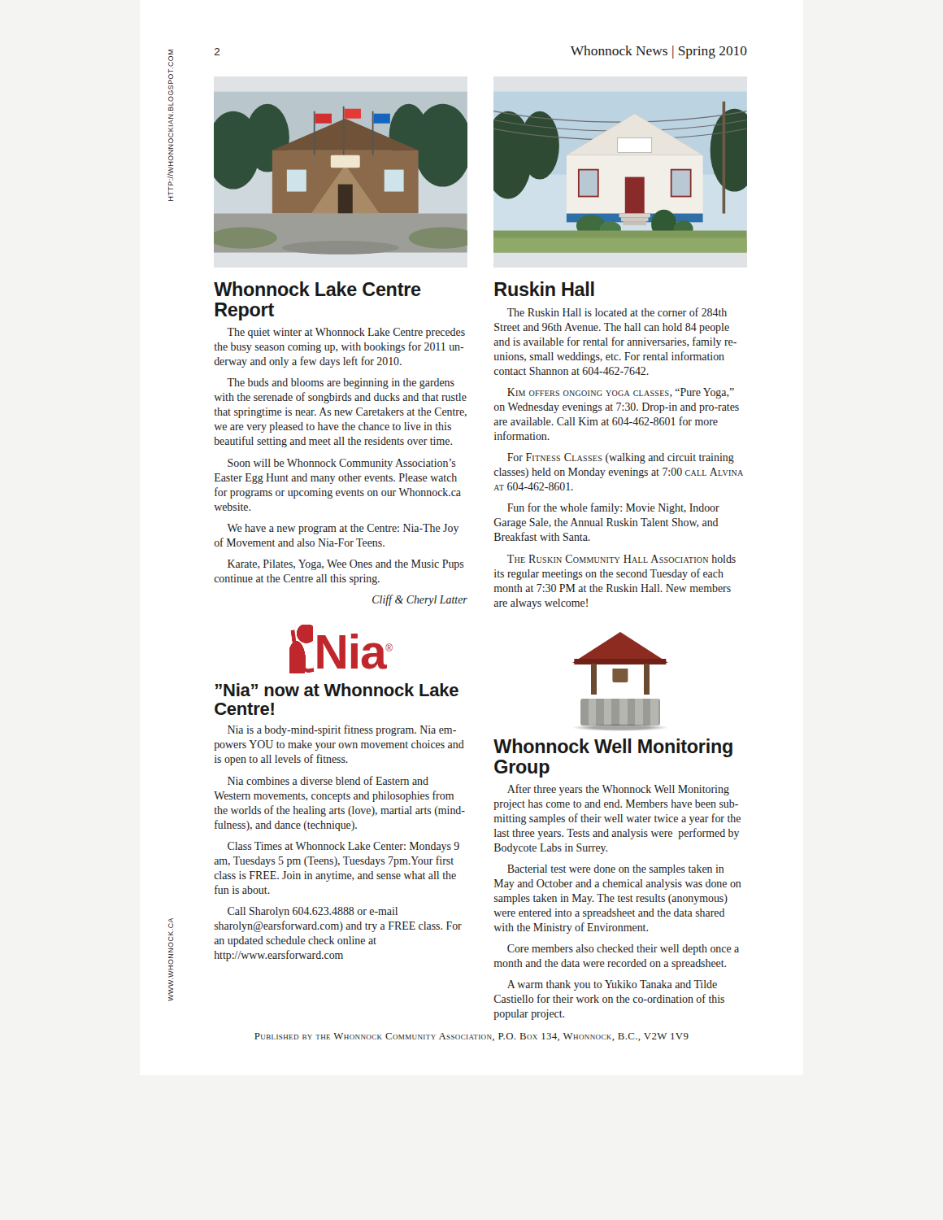HTTP://WHONNOCKIAN.BLOGSPOT.COM
WWW.WHONNOCK.CA
2 Whonnock News | Spring 2010
Whonnock Lake Centre Report
The quiet winter at Whonnock Lake Centre precedes the busy season coming up, with bookings for 2011 underway and only a few days left for 2010.
The buds and blooms are beginning in the gardens with the serenade of songbirds and ducks and that rustle that springtime is near. As new Caretakers at the Centre, we are very pleased to have the chance to live in this beautiful setting and meet all the residents over time.
Soon will be Whonnock Community Association’s Easter Egg Hunt and many other events. Please watch for programs or upcoming events on our Whonnock.ca website.
We have a new program at the Centre: Nia-The Joy of Movement and also Nia-For Teens.
Karate, Pilates, Yoga, Wee Ones and the Music Pups continue at the Centre all this spring.
Cliff & Cheryl Latter
Nia®
”Nia” now at Whonnock Lake Centre!
Nia is a body-mind-spirit fitness program. Nia empowers YOU to make your own movement choices and is open to all levels of fitness.
Nia combines a diverse blend of Eastern and Western movements, concepts and philosophies from the worlds of the healing arts (love), martial arts (mindfulness), and dance (technique).
Class Times at Whonnock Lake Center: Mondays 9 am, Tuesdays 5 pm (Teens), Tuesdays 7pm.Your first class is FREE. Join in anytime, and sense what all the fun is about.
Call Sharolyn 604.623.4888 or e-mail sharolyn@earsforward.com) and try a FREE class. For an updated schedule check online at http://www.earsforward.com
Ruskin Hall
The Ruskin Hall is located at the corner of 284th Street and 96th Avenue. The hall can hold 84 people and is available for rental for anniversaries, family reunions, small weddings, etc. For rental information contact Shannon at 604-462-7642.
Kim offers ongoing yoga classes, “Pure Yoga,” on Wednesday evenings at 7:30. Drop-in and pro-rates are available. Call Kim at 604-462-8601 for more information.
For Fitness Classes (walking and circuit training classes) held on Monday evenings at 7:00 call Alvina at 604-462-8601.
Fun for the whole family: Movie Night, Indoor Garage Sale, the Annual Ruskin Talent Show, and Breakfast with Santa.
The Ruskin Community Hall Association holds its regular meetings on the second Tuesday of each month at 7:30 PM at the Ruskin Hall. New members are always welcome!
Whonnock Well Monitoring Group
After three years the Whonnock Well Monitoring project has come to and end. Members have been submitting samples of their well water twice a year for the last three years. Tests and analysis were performed by Bodycote Labs in Surrey.
Bacterial test were done on the samples taken in May and October and a chemical analysis was done on samples taken in May. The test results (anonymous) were entered into a spreadsheet and the data shared with the Ministry of Environment.
Core members also checked their well depth once a month and the data were recorded on a spreadsheet.
A warm thank you to Yukiko Tanaka and Tilde Castiello for their work on the co-ordination of this popular project.
Published by the Whonnock Community Association, P.O. Box 134, Whonnock, B.C., V2W 1V9